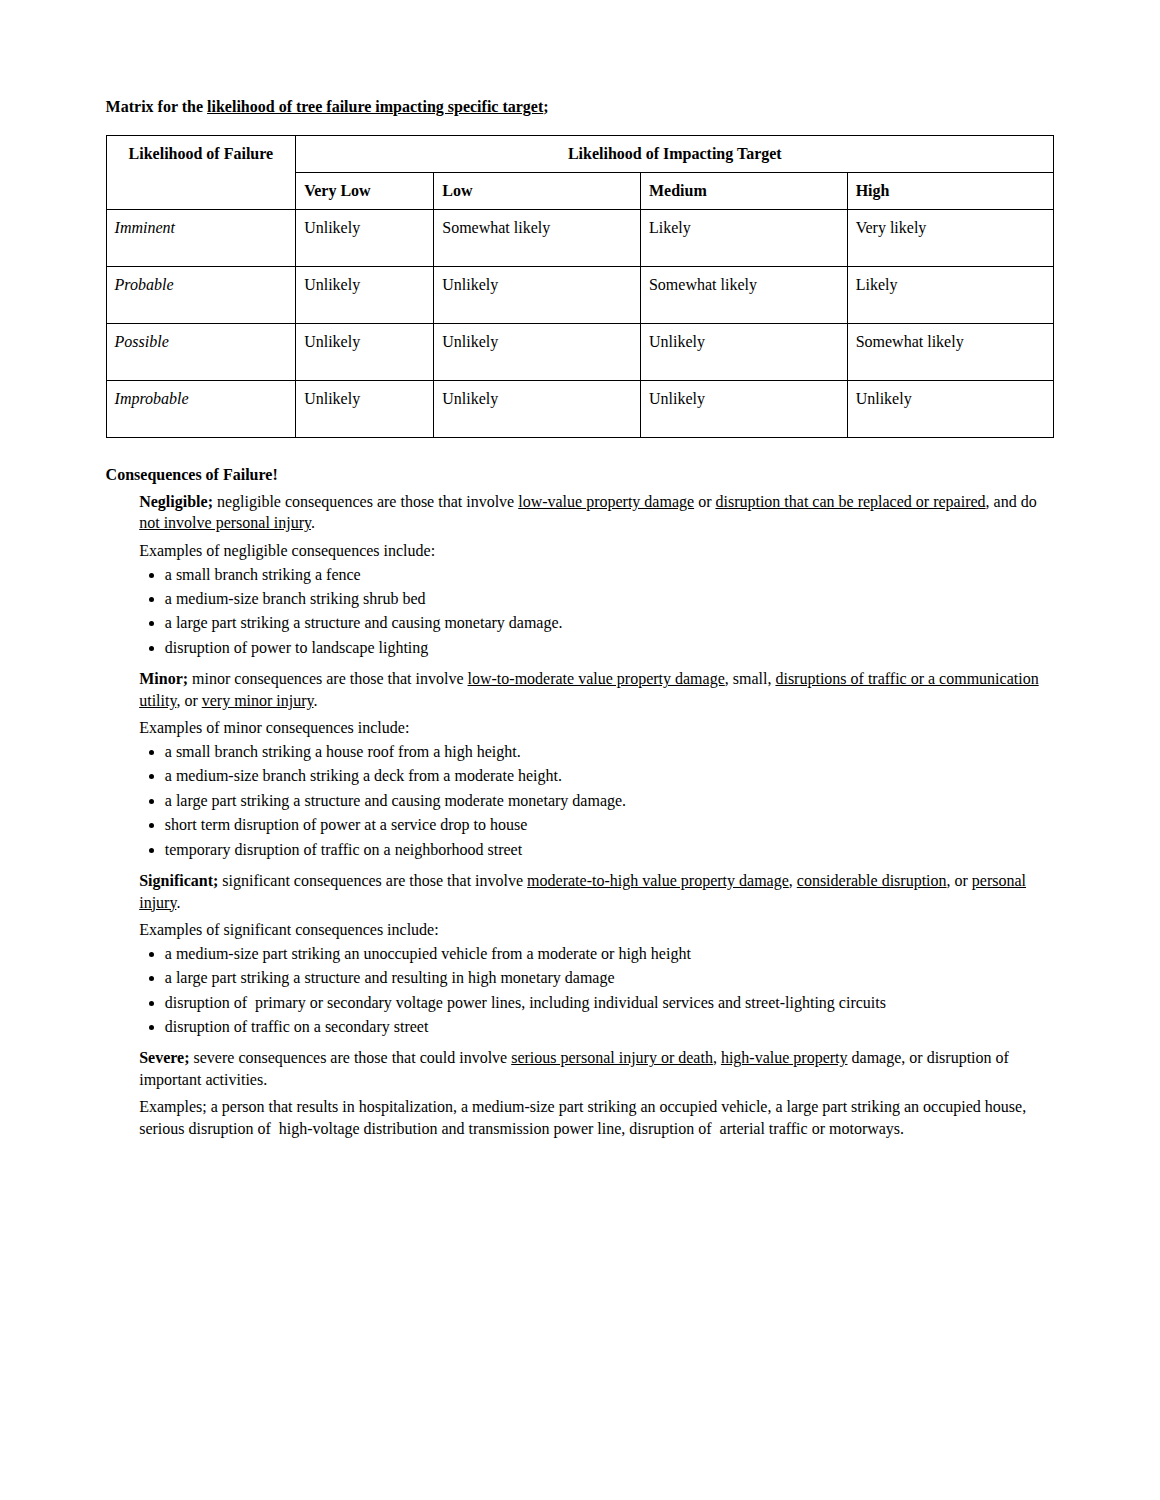Matrix for the likelihood of tree failure impacting specific target;
| Likelihood of Failure | Likelihood of Impacting Target |
| --- | --- |
| Very Low | Low | Medium | High |
| Imminent | Unlikely | Somewhat likely | Likely | Very likely |
| Probable | Unlikely | Unlikely | Somewhat likely | Likely |
| Possible | Unlikely | Unlikely | Unlikely | Somewhat likely |
| Improbable | Unlikely | Unlikely | Unlikely | Unlikely |
Consequences of Failure!
Negligible; negligible consequences are those that involve low-value property damage or disruption that can be replaced or repaired, and do not involve personal injury.
Examples of negligible consequences include:
a small branch striking a fence
a medium-size branch striking shrub bed
a large part striking a structure and causing monetary damage.
disruption of power to landscape lighting
Minor; minor consequences are those that involve low-to-moderate value property damage, small, disruptions of traffic or a communication utility, or very minor injury.
Examples of minor consequences include:
a small branch striking a house roof from a high height.
a medium-size branch striking a deck from a moderate height.
a large part striking a structure and causing moderate monetary damage.
short term disruption of power at a service drop to house
temporary disruption of traffic on a neighborhood street
Significant; significant consequences are those that involve moderate-to-high value property damage, considerable disruption, or personal injury.
Examples of significant consequences include:
a medium-size part striking an unoccupied vehicle from a moderate or high height
a large part striking a structure and resulting in high monetary damage
disruption of primary or secondary voltage power lines, including individual services and street-lighting circuits
disruption of traffic on a secondary street
Severe; severe consequences are those that could involve serious personal injury or death, high-value property damage, or disruption of important activities.
Examples; a person that results in hospitalization, a medium-size part striking an occupied vehicle, a large part striking an occupied house, serious disruption of high-voltage distribution and transmission power line, disruption of arterial traffic or motorways.